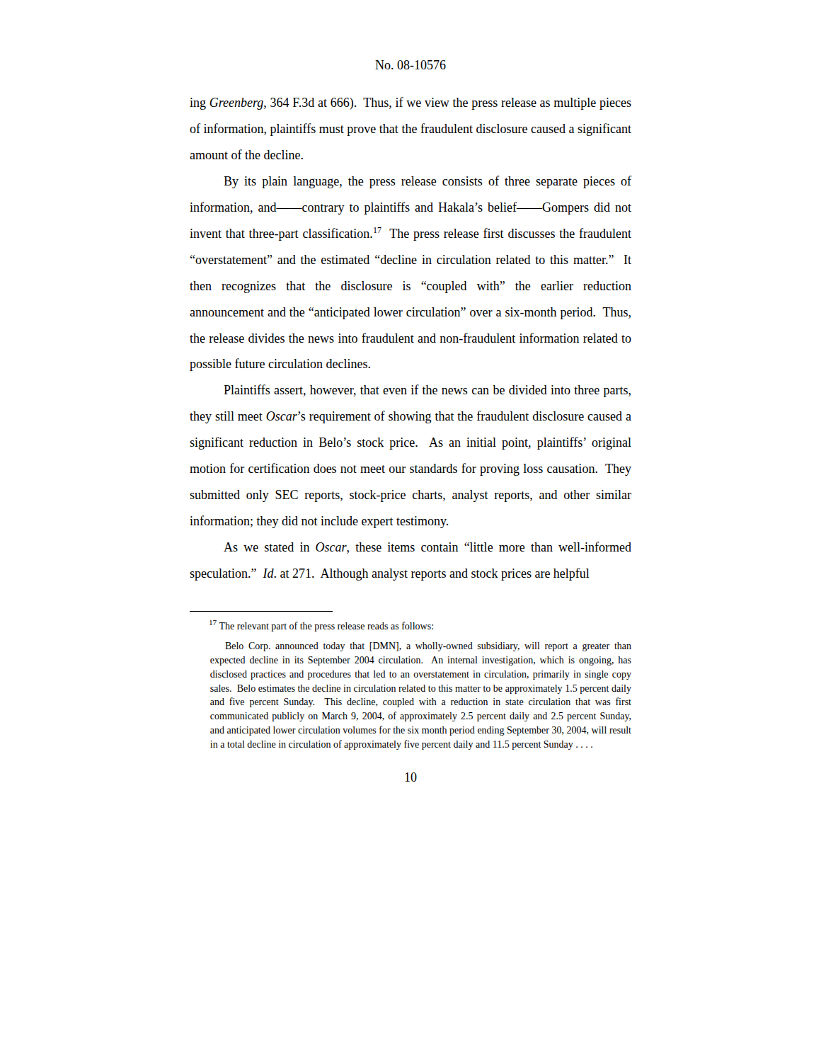No. 08-10576
ing Greenberg, 364 F.3d at 666). Thus, if we view the press release as multiple pieces of information, plaintiffs must prove that the fraudulent disclosure caused a significant amount of the decline.
By its plain language, the press release consists of three separate pieces of information, and——contrary to plaintiffs and Hakala’s belief——Gompers did not invent that three-part classification.17 The press release first discusses the fraudulent “overstatement” and the estimated “decline in circulation related to this matter.” It then recognizes that the disclosure is “coupled with” the earlier reduction announcement and the “anticipated lower circulation” over a six-month period. Thus, the release divides the news into fraudulent and non-fraudulent information related to possible future circulation declines.
Plaintiffs assert, however, that even if the news can be divided into three parts, they still meet Oscar’s requirement of showing that the fraudulent disclosure caused a significant reduction in Belo’s stock price. As an initial point, plaintiffs’ original motion for certification does not meet our standards for proving loss causation. They submitted only SEC reports, stock-price charts, analyst reports, and other similar information; they did not include expert testimony.
As we stated in Oscar, these items contain “little more than well-informed speculation.” Id. at 271. Although analyst reports and stock prices are helpful
17 The relevant part of the press release reads as follows:
Belo Corp. announced today that [DMN], a wholly-owned subsidiary, will report a greater than expected decline in its September 2004 circulation. An internal investigation, which is ongoing, has disclosed practices and procedures that led to an overstatement in circulation, primarily in single copy sales. Belo estimates the decline in circulation related to this matter to be approximately 1.5 percent daily and five percent Sunday. This decline, coupled with a reduction in state circulation that was first communicated publicly on March 9, 2004, of approximately 2.5 percent daily and 2.5 percent Sunday, and anticipated lower circulation volumes for the six month period ending September 30, 2004, will result in a total decline in circulation of approximately five percent daily and 11.5 percent Sunday . . . .
10